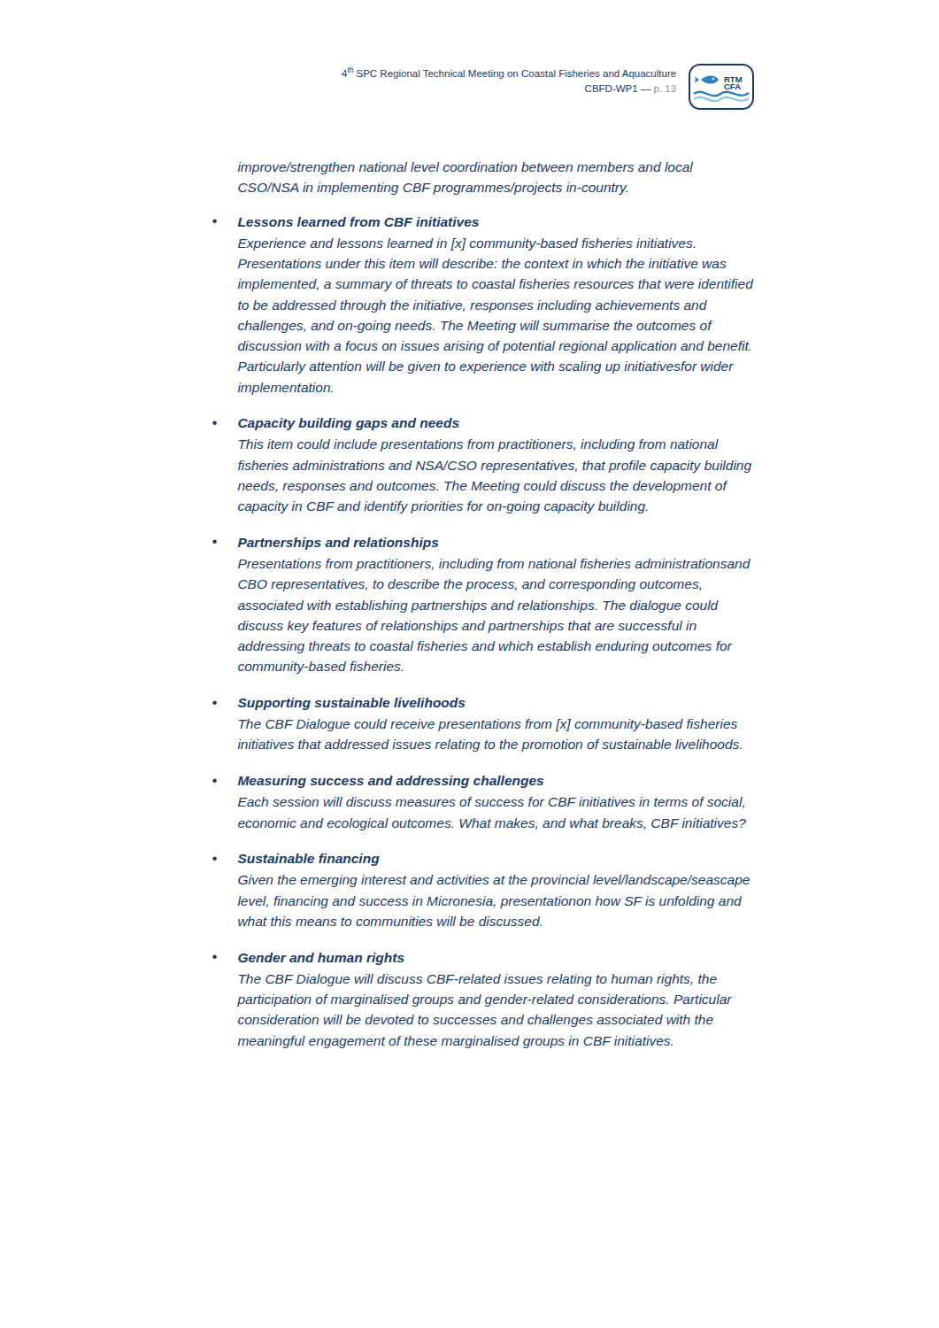4th SPC Regional Technical Meeting on Coastal Fisheries and Aquaculture
CBFD-WP1 — p. 13
RTM CFA
improve/strengthen national level coordination between members and local CSO/NSA in implementing CBF programmes/projects in-country.
Lessons learned from CBF initiatives Experience and lessons learned in [x] community-based fisheries initiatives. Presentations under this item will describe: the context in which the initiative was implemented, a summary of threats to coastal fisheries resources that were identified to be addressed through the initiative, responses including achievements and challenges, and on-going needs. The Meeting will summarise the outcomes of discussion with a focus on issues arising of potential regional application and benefit. Particularly attention will be given to experience with scaling up initiativesfor wider implementation.
Capacity building gaps and needs This item could include presentations from practitioners, including from national fisheries administrations and NSA/CSO representatives, that profile capacity building needs, responses and outcomes. The Meeting could discuss the development of capacity in CBF and identify priorities for on-going capacity building.
Partnerships and relationships Presentations from practitioners, including from national fisheries administrationsand CBO representatives, to describe the process, and corresponding outcomes, associated with establishing partnerships and relationships. The dialogue could discuss key features of relationships and partnerships that are successful in addressing threats to coastal fisheries and which establish enduring outcomes for community-based fisheries.
Supporting sustainable livelihoods The CBF Dialogue could receive presentations from [x] community-based fisheries initiatives that addressed issues relating to the promotion of sustainable livelihoods.
Measuring success and addressing challenges Each session will discuss measures of success for CBF initiatives in terms of social, economic and ecological outcomes. What makes, and what breaks, CBF initiatives?
Sustainable financing Given the emerging interest and activities at the provincial level/landscape/seascape level, financing and success in Micronesia, presentationon how SF is unfolding and what this means to communities will be discussed.
Gender and human rights The CBF Dialogue will discuss CBF-related issues relating to human rights, the participation of marginalised groups and gender-related considerations. Particular consideration will be devoted to successes and challenges associated with the meaningful engagement of these marginalised groups in CBF initiatives.